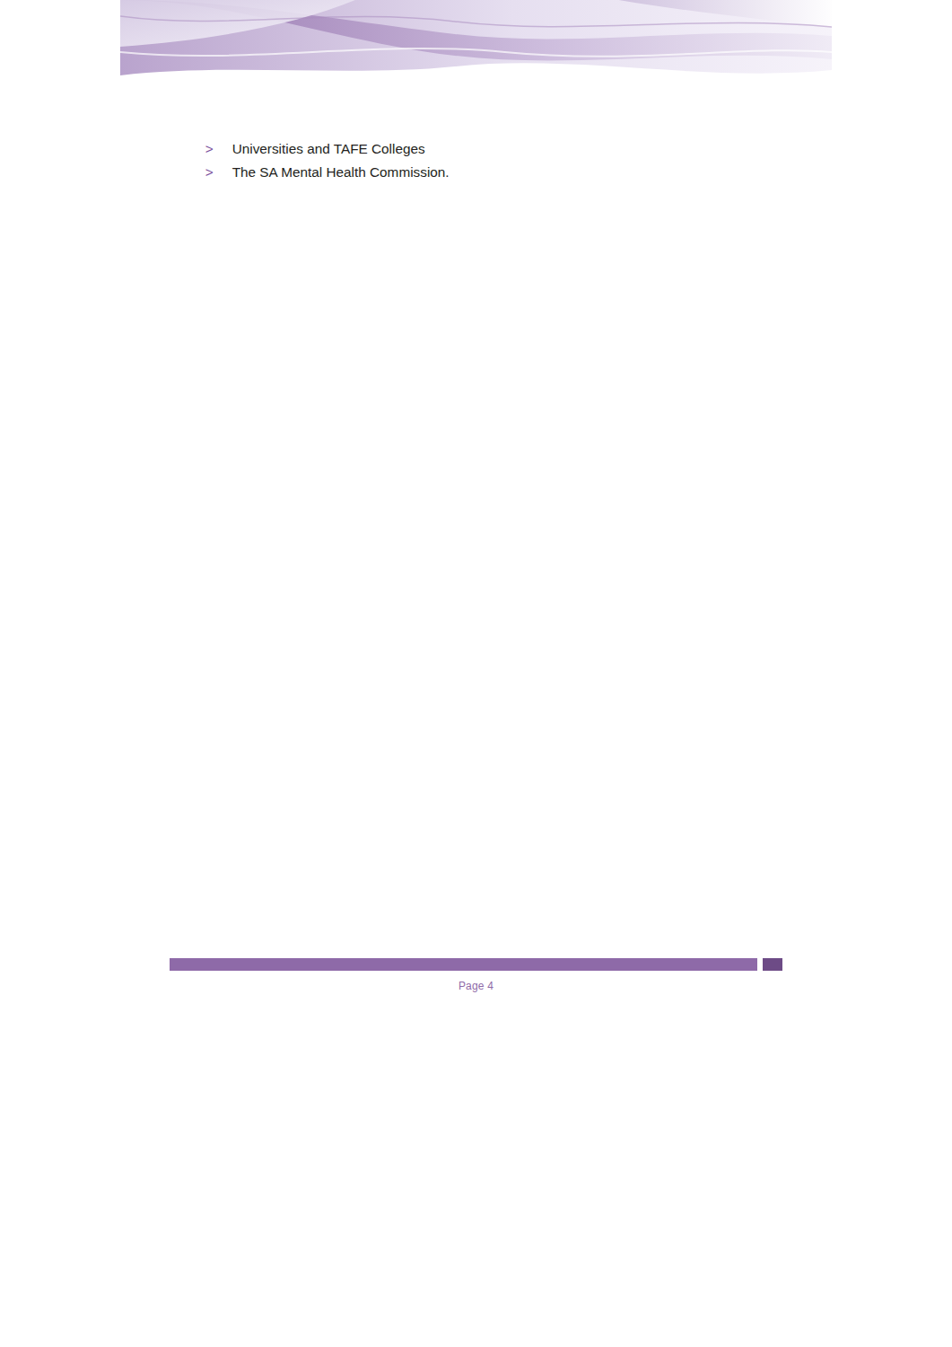Universities and TAFE Colleges
The SA Mental Health Commission.
Page 4